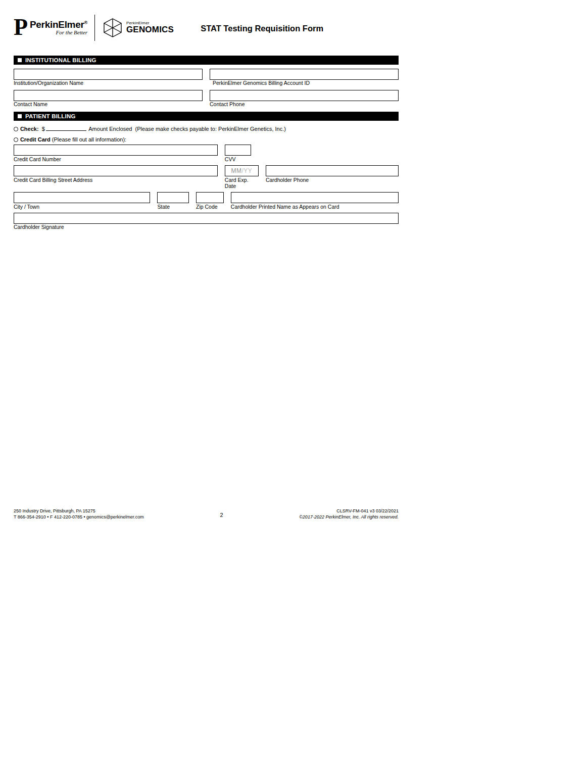P
PerkinElmer®
For the Better
PerkinElmer
GENOMICS
STAT Testing Requisition Form
INSTITUTIONAL BILLING
Institution/Organization Name
PerkinElmer Genomics Billing Account ID
Contact Name
Contact Phone
PATIENT BILLING
Check: $ Amount Enclosed (Please make checks payable to: PerkinElmer Genetics, Inc.)
Credit Card (Please fill out all information):
Credit Card Number
CVV
MM/YY
Credit Card Billing Street Address
Card Exp. Date
Cardholder Phone
City / Town
State
Zip Code
Cardholder Printed Name as Appears on Card
Cardholder Signature
250 Industry Drive, Pittsburgh, PA 15275
T 866-354-2910 • F 412-220-0785 • genomics@perkinelmer.com
2
CLSRV-FM-041 v3 03/22/2021
©2017-2022 PerkinElmer, Inc. All rights reserved.